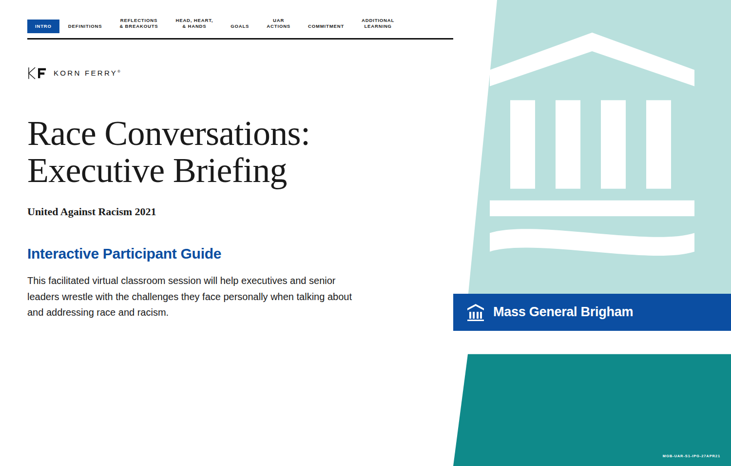Intro
Definitions
Reflections & Breakouts
Head, Heart, & Hands
Goals
UAR Actions
Commitment
Additional Learning
KORN FERRY®
Race Conversations: Executive Briefing
United Against Racism 2021
Interactive Participant Guide
This facilitated virtual classroom session will help executives and senior leaders wrestle with the challenges they face personally when talking about and addressing race and racism.
Mass General Brigham
MGB-UAR-S1-IPG-27APR21